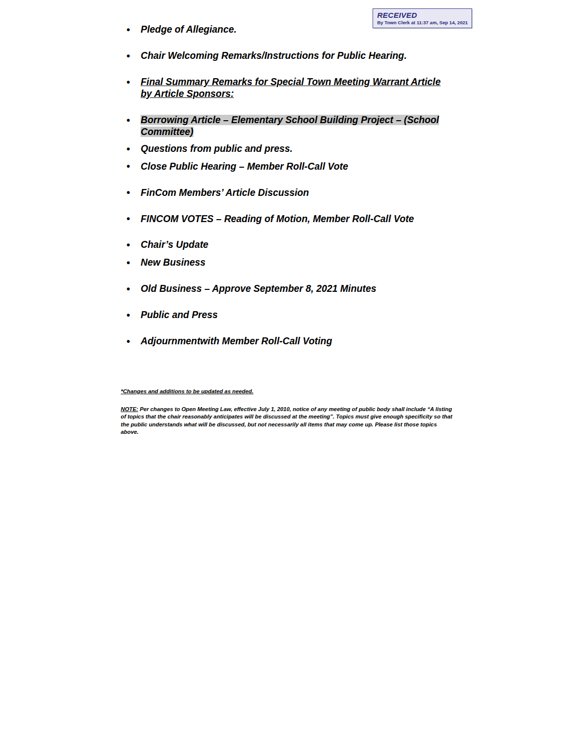RECEIVED
By Town Clerk at 11:37 am, Sep 14, 2021
Pledge of Allegiance.
Chair Welcoming Remarks/Instructions for Public Hearing.
Final Summary Remarks for Special Town Meeting Warrant Article by Article Sponsors:
Borrowing Article – Elementary School Building Project – (School Committee)
Questions from public and press.
Close Public Hearing – Member Roll-Call Vote
FinCom Members’ Article Discussion
FINCOM VOTES – Reading of Motion, Member Roll-Call Vote
Chair’s Update
New Business
Old Business – Approve September 8, 2021 Minutes
Public and Press
Adjournmentwith Member Roll-Call Voting
*Changes and additions to be updated as needed.
NOTE: Per changes to Open Meeting Law, effective July 1, 2010, notice of any meeting of public body shall include “A listing of topics that the chair reasonably anticipates will be discussed at the meeting”. Topics must give enough specificity so that the public understands what will be discussed, but not necessarily all items that may come up. Please list those topics above.